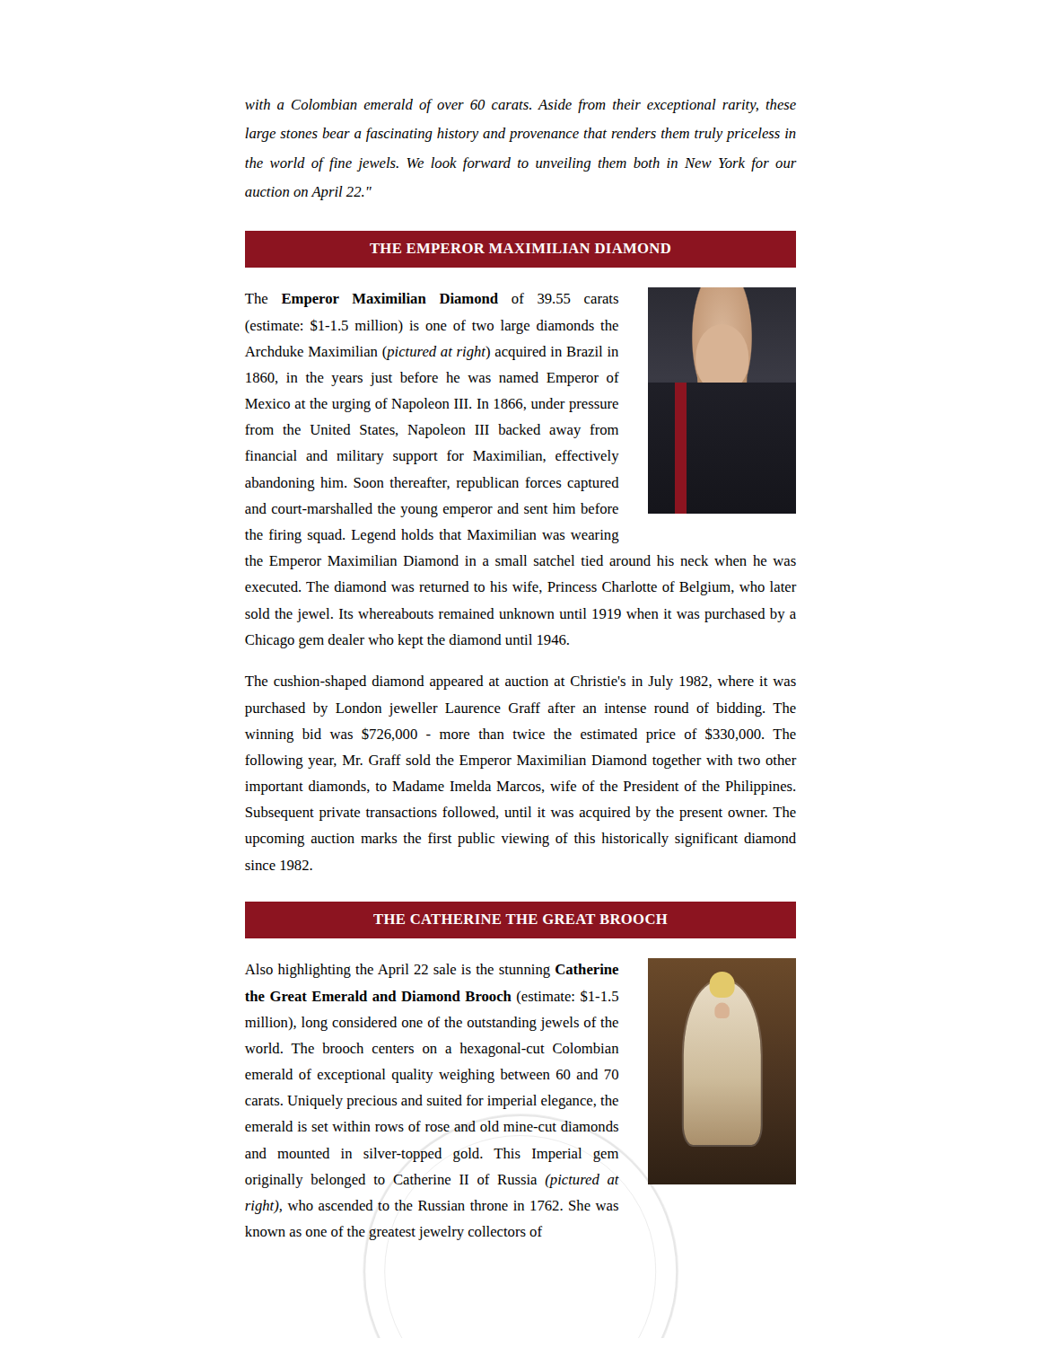with a Colombian emerald of over 60 carats. Aside from their exceptional rarity, these large stones bear a fascinating history and provenance that renders them truly priceless in the world of fine jewels. We look forward to unveiling them both in New York for our auction on April 22."
The Emperor Maximilian Diamond
The Emperor Maximilian Diamond of 39.55 carats (estimate: $1-1.5 million) is one of two large diamonds the Archduke Maximilian (pictured at right) acquired in Brazil in 1860, in the years just before he was named Emperor of Mexico at the urging of Napoleon III. In 1866, under pressure from the United States, Napoleon III backed away from financial and military support for Maximilian, effectively abandoning him. Soon thereafter, republican forces captured and court-marshalled the young emperor and sent him before the firing squad. Legend holds that Maximilian was wearing the Emperor Maximilian Diamond in a small satchel tied around his neck when he was executed. The diamond was returned to his wife, Princess Charlotte of Belgium, who later sold the jewel. Its whereabouts remained unknown until 1919 when it was purchased by a Chicago gem dealer who kept the diamond until 1946.
The cushion-shaped diamond appeared at auction at Christie's in July 1982, where it was purchased by London jeweller Laurence Graff after an intense round of bidding. The winning bid was $726,000 - more than twice the estimated price of $330,000. The following year, Mr. Graff sold the Emperor Maximilian Diamond together with two other important diamonds, to Madame Imelda Marcos, wife of the President of the Philippines. Subsequent private transactions followed, until it was acquired by the present owner. The upcoming auction marks the first public viewing of this historically significant diamond since 1982.
The Catherine the Great Brooch
Also highlighting the April 22 sale is the stunning Catherine the Great Emerald and Diamond Brooch (estimate: $1-1.5 million), long considered one of the outstanding jewels of the world. The brooch centers on a hexagonal-cut Colombian emerald of exceptional quality weighing between 60 and 70 carats. Uniquely precious and suited for imperial elegance, the emerald is set within rows of rose and old mine-cut diamonds and mounted in silver-topped gold. This Imperial gem originally belonged to Catherine II of Russia (pictured at right), who ascended to the Russian throne in 1762. She was known as one of the greatest jewelry collectors of